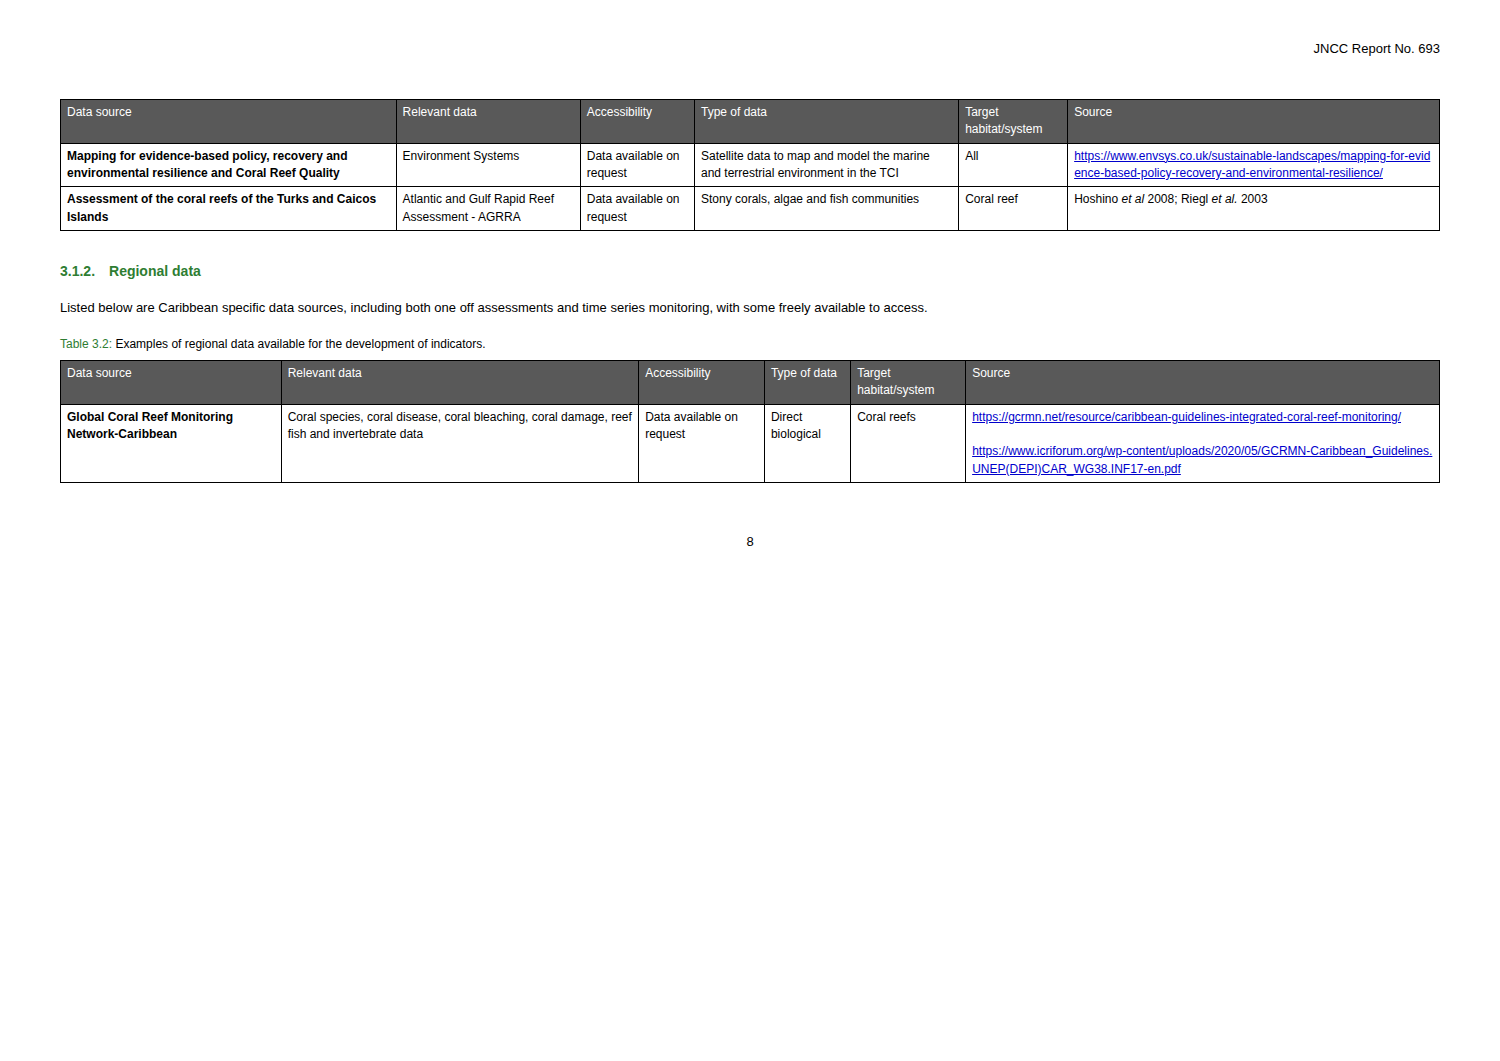JNCC Report No. 693
| Data source | Relevant data | Accessibility | Type of data | Target habitat/system | Source |
| --- | --- | --- | --- | --- | --- |
| Mapping for evidence-based policy, recovery and environmental resilience and Coral Reef Quality | Environment Systems | Data available on request | Satellite data to map and model the marine and terrestrial environment in the TCI | All | https://www.envsys.co.uk/sustainable-landscapes/mapping-for-evidence-based-policy-recovery-and-environmental-resilience/ |
| Assessment of the coral reefs of the Turks and Caicos Islands | Atlantic and Gulf Rapid Reef Assessment - AGRRA | Data available on request | Stony corals, algae and fish communities | Coral reef | Hoshino et al 2008; Riegl et al. 2003 |
3.1.2. Regional data
Listed below are Caribbean specific data sources, including both one off assessments and time series monitoring, with some freely available to access.
Table 3.2: Examples of regional data available for the development of indicators.
| Data source | Relevant data | Accessibility | Type of data | Target habitat/system | Source |
| --- | --- | --- | --- | --- | --- |
| Global Coral Reef Monitoring Network-Caribbean | Coral species, coral disease, coral bleaching, coral damage, reef fish and invertebrate data | Data available on request | Direct biological | Coral reefs | https://gcrmn.net/resource/caribbean-guidelines-integrated-coral-reef-monitoring/ https://www.icriforum.org/wp-content/uploads/2020/05/GCRMN-Caribbean_Guidelines.UNEP(DEPI)CAR_WG38.INF17-en.pdf |
8